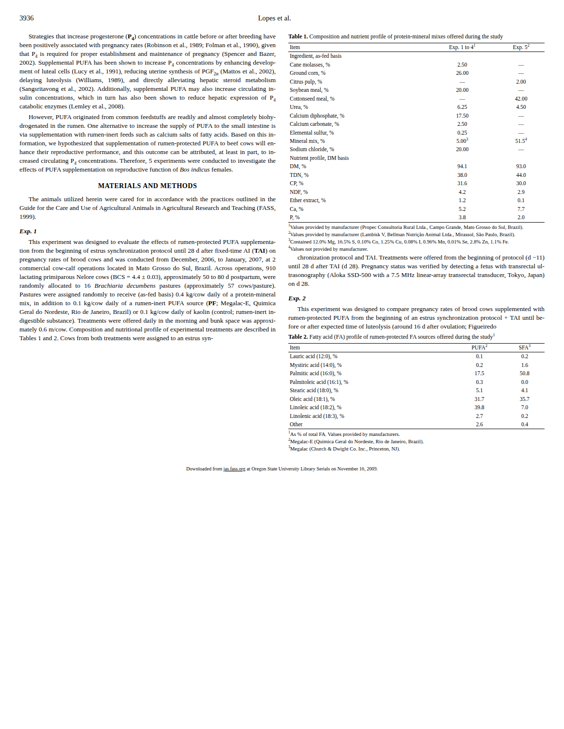3936
Lopes et al.
Strategies that increase progesterone (P4) concentrations in cattle before or after breeding have been positively associated with pregnancy rates (Robinson et al., 1989; Folman et al., 1990), given that P4 is required for proper establishment and maintenance of pregnancy (Spencer and Bazer, 2002). Supplemental PUFA has been shown to increase P4 concentrations by enhancing development of luteal cells (Lucy et al., 1991), reducing uterine synthesis of PGF2α (Mattos et al., 2002), delaying luteolysis (Williams, 1989), and directly alleviating hepatic steroid metabolism (Sangsritavong et al., 2002). Additionally, supplemental PUFA may also increase circulating insulin concentrations, which in turn has also been shown to reduce hepatic expression of P4 catabolic enzymes (Lemley et al., 2008).
However, PUFA originated from common feedstuffs are readily and almost completely biohydrogenated in the rumen. One alternative to increase the supply of PUFA to the small intestine is via supplementation with rumen-inert feeds such as calcium salts of fatty acids. Based on this information, we hypothesized that supplementation of rumen-protected PUFA to beef cows will enhance their reproductive performance, and this outcome can be attributed, at least in part, to increased circulating P4 concentrations. Therefore, 5 experiments were conducted to investigate the effects of PUFA supplementation on reproductive function of Bos indicus females.
Materials and Methods
The animals utilized herein were cared for in accordance with the practices outlined in the Guide for the Care and Use of Agricultural Animals in Agricultural Research and Teaching (FASS, 1999).
Exp. 1
This experiment was designed to evaluate the effects of rumen-protected PUFA supplementation from the beginning of estrus synchronization protocol until 28 d after fixed-time AI (TAI) on pregnancy rates of brood cows and was conducted from December, 2006, to January, 2007, at 2 commercial cow-calf operations located in Mato Grosso do Sul, Brazil. Across operations, 910 lactating primiparous Nelore cows (BCS = 4.4 ± 0.03), approximately 50 to 80 d postpartum, were randomly allocated to 16 Brachiaria decumbens pastures (approximately 57 cows/pasture). Pastures were assigned randomly to receive (as-fed basis) 0.4 kg/cow daily of a protein-mineral mix, in addition to 0.1 kg/cow daily of a rumen-inert PUFA source (PF; Megalac-E, Quimica Geral do Nordeste, Rio de Janeiro, Brazil) or 0.1 kg/cow daily of kaolin (control; rumen-inert indigestible substance). Treatments were offered daily in the morning and bunk space was approximately 0.6 m/cow. Composition and nutritional profile of experimental treatments are described in Tables 1 and 2. Cows from both treatments were assigned to an estrus syn-
Table 1. Composition and nutrient profile of protein-mineral mixes offered during the study
| Item | Exp. 1 to 4 1 | Exp. 5 2 |
| --- | --- | --- |
| Ingredient, as-fed basis |
| Cane molasses, % | 2.50 | — |
| Ground corn, % | 26.00 | — |
| Citrus pulp, % | — | 2.00 |
| Soybean meal, % | 20.00 | — |
| Cottonseed meal, % | — | 42.00 |
| Urea, % | 6.25 | 4.50 |
| Calcium diphosphate, % | 17.50 | — |
| Calcium carbonate, % | 2.50 | — |
| Elemental sulfur, % | 0.25 | — |
| Mineral mix, % | 5.00 3 | 51.5 4 |
| Sodium chloride, % | 20.00 | — |
| Nutrient profile, DM basis |
| DM, % | 94.1 | 93.0 |
| TDN, % | 38.0 | 44.0 |
| CP, % | 31.6 | 30.0 |
| NDF, % | 4.2 | 2.9 |
| Ether extract, % | 1.2 | 0.1 |
| Ca, % | 5.2 | 7.7 |
| P, % | 3.8 | 2.0 |
1Values provided by manufacturer (Propec Consultoria Rural Ltda., Campo Grande, Mato Grosso do Sul, Brazil).
2Values provided by manufacturer (Lambisk V, Bellman Nutrição Animal Ltda., Mirassol, São Paulo, Brazil).
3Contained 12.0% Mg, 16.5% S, 0.10% Co, 1.25% Cu, 0.08% I, 0.96% Mn, 0.01% Se, 2.8% Zn, 1.1% Fe.
4Values not provided by manufacturer.
chronization protocol and TAI. Treatments were offered from the beginning of protocol (d −11) until 28 d after TAI (d 28). Pregnancy status was verified by detecting a fetus with transrectal ultrasonography (Aloka SSD-500 with a 7.5 MHz linear-array transrectal transducer, Tokyo, Japan) on d 28.
Exp. 2
This experiment was designed to compare pregnancy rates of brood cows supplemented with rumen-protected PUFA from the beginning of an estrus synchronization protocol + TAI until before or after expected time of luteolysis (around 16 d after ovulation; Figueiredo
Table 2. Fatty acid (FA) profile of rumen-protected FA sources offered during the study 1
| Item | PUFA 2 | SFA 3 |
| --- | --- | --- |
| Lauric acid (12:0), % | 0.1 | 0.2 |
| Mystiric acid (14:0), % | 0.2 | 1.6 |
| Palmitic acid (16:0), % | 17.5 | 50.8 |
| Palmitoleic acid (16:1), % | 0.3 | 0.0 |
| Stearic acid (18:0), % | 5.1 | 4.1 |
| Oleic acid (18:1), % | 31.7 | 35.7 |
| Linoleic acid (18:2), % | 39.8 | 7.0 |
| Linolenic acid (18:3), % | 2.7 | 0.2 |
| Other | 2.6 | 0.4 |
1As % of total FA. Values provided by manufacturers.
2Megalac-E (Quimica Geral do Nordeste, Rio de Janeiro, Brazil).
3Megalac (Church & Dwight Co. Inc., Princeton, NJ).
Downloaded from jas.fass.org at Oregon State University Library Serials on November 16, 2009.